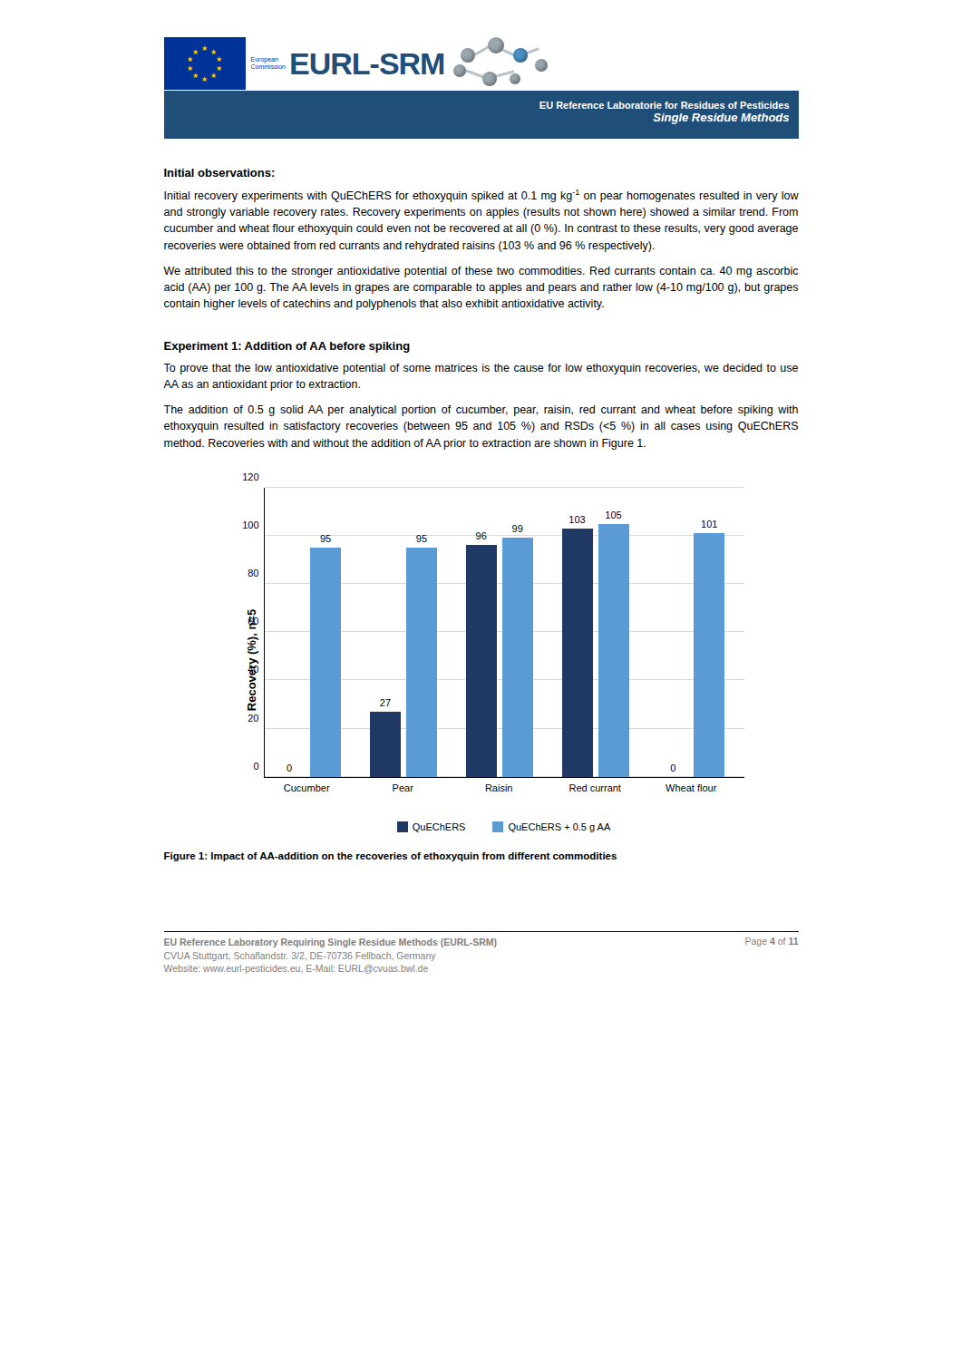★ ★ ★ ★ ★ ★ ★ ★ ★ ★
European
Commission
EURL-SRM
EU Reference Laboratorie for Residues of Pesticides
Single Residue Methods
Initial observations:
Initial recovery experiments with QuEChERS for ethoxyquin spiked at 0.1 mg kg-1 on pear homogenates resulted in very low and strongly variable recovery rates. Recovery experiments on apples (results not shown here) showed a similar trend. From cucumber and wheat flour ethoxyquin could even not be recovered at all (0 %). In contrast to these results, very good average recoveries were obtained from red currants and rehydrated raisins (103 % and 96 % respectively).
We attributed this to the stronger antioxidative potential of these two commodities. Red currants contain ca. 40 mg ascorbic acid (AA) per 100 g. The AA levels in grapes are comparable to apples and pears and rather low (4-10 mg/100 g), but grapes contain higher levels of catechins and polyphenols that also exhibit antioxidative activity.
Experiment 1: Addition of AA before spiking
To prove that the low antioxidative potential of some matrices is the cause for low ethoxyquin recoveries, we decided to use AA as an antioxidant prior to extraction.
The addition of 0.5 g solid AA per analytical portion of cucumber, pear, raisin, red currant and wheat before spiking with ethoxyquin resulted in satisfactory recoveries (between 95 and 105 %) and RSDs (<5 %) in all cases using QuEChERS method. Recoveries with and without the addition of AA prior to extraction are shown in Figure 1.
Recovery (%), n=5
0
20
40
60
80
100
120
0
95
27
95
96
99
103
105
0
101
Cucumber
Pear
Raisin
Red currant
Wheat flour
QuEChERS
QuEChERS + 0.5 g AA
Figure 1: Impact of AA-addition on the recoveries of ethoxyquin from different commodities
EU Reference Laboratory Requiring Single Residue Methods (EURL-SRM)
CVUA Stuttgart, Schaflandstr. 3/2, DE-70736 Fellbach, Germany
Website: www.eurl-pesticides.eu, E-Mail: EURL@cvuas.bwl.de
Page 4 of 11